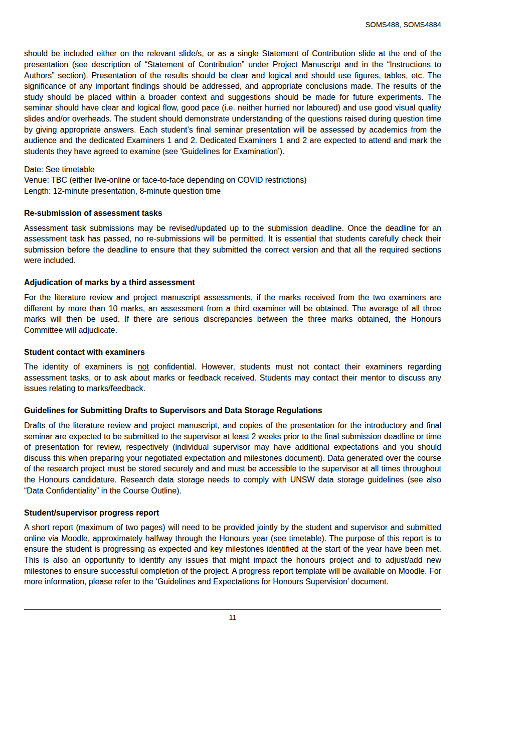SOMS488, SOMS4884
should be included either on the relevant slide/s, or as a single Statement of Contribution slide at the end of the presentation (see description of “Statement of Contribution” under Project Manuscript and in the “Instructions to Authors” section). Presentation of the results should be clear and logical and should use figures, tables, etc. The significance of any important findings should be addressed, and appropriate conclusions made. The results of the study should be placed within a broader context and suggestions should be made for future experiments. The seminar should have clear and logical flow, good pace (i.e. neither hurried nor laboured) and use good visual quality slides and/or overheads. The student should demonstrate understanding of the questions raised during question time by giving appropriate answers. Each student’s final seminar presentation will be assessed by academics from the audience and the dedicated Examiners 1 and 2. Dedicated Examiners 1 and 2 are expected to attend and mark the students they have agreed to examine (see ‘Guidelines for Examination’).
Date: See timetable
Venue: TBC (either live-online or face-to-face depending on COVID restrictions)
Length: 12-minute presentation, 8-minute question time
Re-submission of assessment tasks
Assessment task submissions may be revised/updated up to the submission deadline. Once the deadline for an assessment task has passed, no re-submissions will be permitted. It is essential that students carefully check their submission before the deadline to ensure that they submitted the correct version and that all the required sections were included.
Adjudication of marks by a third assessment
For the literature review and project manuscript assessments, if the marks received from the two examiners are different by more than 10 marks, an assessment from a third examiner will be obtained. The average of all three marks will then be used. If there are serious discrepancies between the three marks obtained, the Honours Committee will adjudicate.
Student contact with examiners
The identity of examiners is not confidential. However, students must not contact their examiners regarding assessment tasks, or to ask about marks or feedback received. Students may contact their mentor to discuss any issues relating to marks/feedback.
Guidelines for Submitting Drafts to Supervisors and Data Storage Regulations
Drafts of the literature review and project manuscript, and copies of the presentation for the introductory and final seminar are expected to be submitted to the supervisor at least 2 weeks prior to the final submission deadline or time of presentation for review, respectively (individual supervisor may have additional expectations and you should discuss this when preparing your negotiated expectation and milestones document). Data generated over the course of the research project must be stored securely and and must be accessible to the supervisor at all times throughout the Honours candidature. Research data storage needs to comply with UNSW data storage guidelines (see also “Data Confidentiality” in the Course Outline).
Student/supervisor progress report
A short report (maximum of two pages) will need to be provided jointly by the student and supervisor and submitted online via Moodle, approximately halfway through the Honours year (see timetable). The purpose of this report is to ensure the student is progressing as expected and key milestones identified at the start of the year have been met. This is also an opportunity to identify any issues that might impact the honours project and to adjust/add new milestones to ensure successful completion of the project. A progress report template will be available on Moodle. For more information, please refer to the ‘Guidelines and Expectations for Honours Supervision’ document.
11